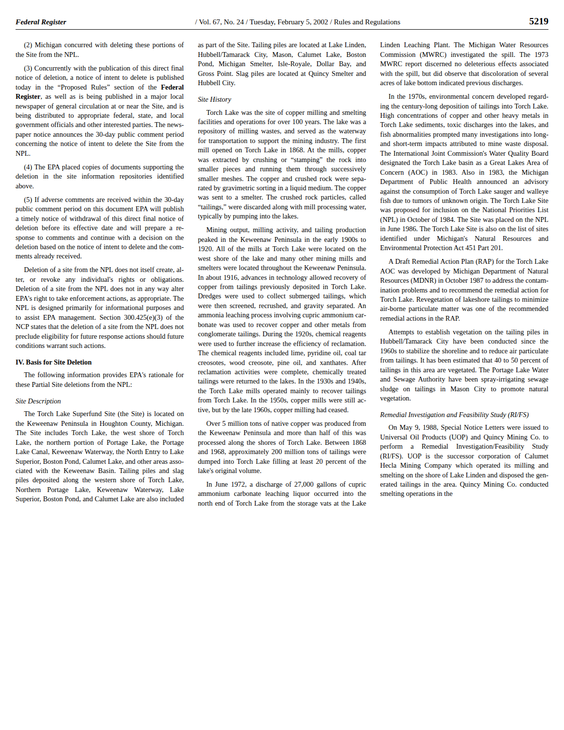Federal Register / Vol. 67, No. 24 / Tuesday, February 5, 2002 / Rules and Regulations 5219
(2) Michigan concurred with deleting these portions of the Site from the NPL.
(3) Concurrently with the publication of this direct final notice of deletion, a notice of intent to delete is published today in the “Proposed Rules” section of the Federal Register, as well as is being published in a major local newspaper of general circulation at or near the Site, and is being distributed to appropriate federal, state, and local government officials and other interested parties. The newspaper notice announces the 30-day public comment period concerning the notice of intent to delete the Site from the NPL.
(4) The EPA placed copies of documents supporting the deletion in the site information repositories identified above.
(5) If adverse comments are received within the 30-day public comment period on this document EPA will publish a timely notice of withdrawal of this direct final notice of deletion before its effective date and will prepare a response to comments and continue with a decision on the deletion based on the notice of intent to delete and the comments already received.
Deletion of a site from the NPL does not itself create, alter, or revoke any individual's rights or obligations. Deletion of a site from the NPL does not in any way alter EPA's right to take enforcement actions, as appropriate. The NPL is designed primarily for informational purposes and to assist EPA management. Section 300.425(e)(3) of the NCP states that the deletion of a site from the NPL does not preclude eligibility for future response actions should future conditions warrant such actions.
IV. Basis for Site Deletion
The following information provides EPA's rationale for these Partial Site deletions from the NPL:
Site Description
The Torch Lake Superfund Site (the Site) is located on the Keweenaw Peninsula in Houghton County, Michigan. The Site includes Torch Lake, the west shore of Torch Lake, the northern portion of Portage Lake, the Portage Lake Canal, Keweenaw Waterway, the North Entry to Lake Superior, Boston Pond, Calumet Lake, and other areas associated with the Keweenaw Basin. Tailing piles and slag piles deposited along the western shore of Torch Lake, Northern Portage Lake, Keweenaw Waterway, Lake Superior, Boston Pond, and Calumet Lake are also included as part of the Site. Tailing piles are located at Lake Linden, Hubbell/Tamarack City, Mason, Calumet Lake, Boston Pond, Michigan Smelter, Isle-Royale, Dollar Bay, and Gross Point. Slag piles are located at Quincy Smelter and Hubbell City.
Site History
Torch Lake was the site of copper milling and smelting facilities and operations for over 100 years. The lake was a repository of milling wastes, and served as the waterway for transportation to support the mining industry. The first mill opened on Torch Lake in 1868. At the mills, copper was extracted by crushing or “stamping” the rock into smaller pieces and running them through successively smaller meshes. The copper and crushed rock were separated by gravimetric sorting in a liquid medium. The copper was sent to a smelter. The crushed rock particles, called “tailings,” were discarded along with mill processing water, typically by pumping into the lakes.
Mining output, milling activity, and tailing production peaked in the Keweenaw Peninsula in the early 1900s to 1920. All of the mills at Torch Lake were located on the west shore of the lake and many other mining mills and smelters were located throughout the Keweenaw Peninsula. In about 1916, advances in technology allowed recovery of copper from tailings previously deposited in Torch Lake. Dredges were used to collect submerged tailings, which were then screened, recrushed, and gravity separated. An ammonia leaching process involving cupric ammonium carbonate was used to recover copper and other metals from conglomerate tailings. During the 1920s, chemical reagents were used to further increase the efficiency of reclamation. The chemical reagents included lime, pyridine oil, coal tar creosotes, wood creosote, pine oil, and xanthates. After reclamation activities were complete, chemically treated tailings were returned to the lakes. In the 1930s and 1940s, the Torch Lake mills operated mainly to recover tailings from Torch Lake. In the 1950s, copper mills were still active, but by the late 1960s, copper milling had ceased.
Over 5 million tons of native copper was produced from the Keweenaw Peninsula and more than half of this was processed along the shores of Torch Lake. Between 1868 and 1968, approximately 200 million tons of tailings were dumped into Torch Lake filling at least 20 percent of the lake's original volume.
In June 1972, a discharge of 27,000 gallons of cupric ammonium carbonate leaching liquor occurred into the north end of Torch Lake from the storage vats at the Lake Linden Leaching Plant. The Michigan Water Resources Commission (MWRC) investigated the spill. The 1973 MWRC report discerned no deleterious effects associated with the spill, but did observe that discoloration of several acres of lake bottom indicated previous discharges.
In the 1970s, environmental concern developed regarding the century-long deposition of tailings into Torch Lake. High concentrations of copper and other heavy metals in Torch Lake sediments, toxic discharges into the lakes, and fish abnormalities prompted many investigations into long- and short-term impacts attributed to mine waste disposal. The International Joint Commission's Water Quality Board designated the Torch Lake basin as a Great Lakes Area of Concern (AOC) in 1983. Also in 1983, the Michigan Department of Public Health announced an advisory against the consumption of Torch Lake sauger and walleye fish due to tumors of unknown origin. The Torch Lake Site was proposed for inclusion on the National Priorities List (NPL) in October of 1984. The Site was placed on the NPL in June 1986. The Torch Lake Site is also on the list of sites identified under Michigan's Natural Resources and Environmental Protection Act 451 Part 201.
A Draft Remedial Action Plan (RAP) for the Torch Lake AOC was developed by Michigan Department of Natural Resources (MDNR) in October 1987 to address the contamination problems and to recommend the remedial action for Torch Lake. Revegetation of lakeshore tailings to minimize air-borne particulate matter was one of the recommended remedial actions in the RAP.
Attempts to establish vegetation on the tailing piles in Hubbell/Tamarack City have been conducted since the 1960s to stabilize the shoreline and to reduce air particulate from tailings. It has been estimated that 40 to 50 percent of tailings in this area are vegetated. The Portage Lake Water and Sewage Authority have been spray-irrigating sewage sludge on tailings in Mason City to promote natural vegetation.
Remedial Investigation and Feasibility Study (RI/FS)
On May 9, 1988, Special Notice Letters were issued to Universal Oil Products (UOP) and Quincy Mining Co. to perform a Remedial Investigation/Feasibility Study (RI/FS). UOP is the successor corporation of Calumet Hecla Mining Company which operated its milling and smelting on the shore of Lake Linden and disposed the generated tailings in the area. Quincy Mining Co. conducted smelting operations in the